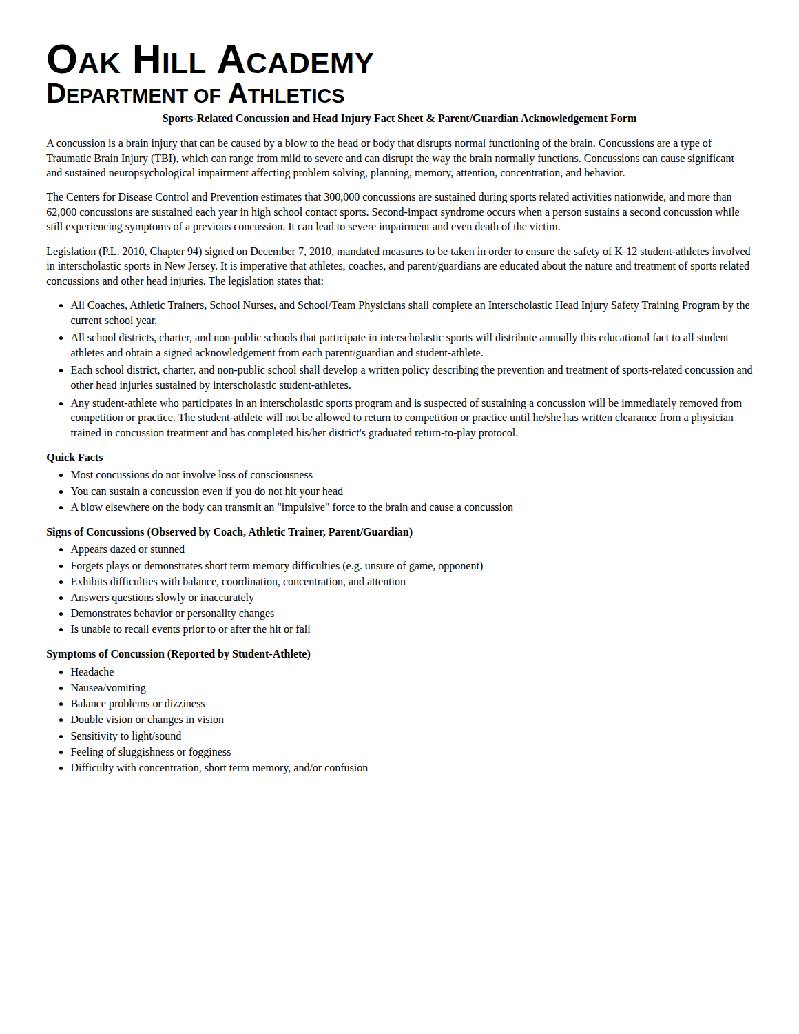OAK HILL ACADEMY
DEPARTMENT OF ATHLETICS
Sports-Related Concussion and Head Injury Fact Sheet & Parent/Guardian Acknowledgement Form
A concussion is a brain injury that can be caused by a blow to the head or body that disrupts normal functioning of the brain. Concussions are a type of Traumatic Brain Injury (TBI), which can range from mild to severe and can disrupt the way the brain normally functions. Concussions can cause significant and sustained neuropsychological impairment affecting problem solving, planning, memory, attention, concentration, and behavior.
The Centers for Disease Control and Prevention estimates that 300,000 concussions are sustained during sports related activities nationwide, and more than 62,000 concussions are sustained each year in high school contact sports. Second-impact syndrome occurs when a person sustains a second concussion while still experiencing symptoms of a previous concussion. It can lead to severe impairment and even death of the victim.
Legislation (P.L. 2010, Chapter 94) signed on December 7, 2010, mandated measures to be taken in order to ensure the safety of K-12 student-athletes involved in interscholastic sports in New Jersey. It is imperative that athletes, coaches, and parent/guardians are educated about the nature and treatment of sports related concussions and other head injuries. The legislation states that:
All Coaches, Athletic Trainers, School Nurses, and School/Team Physicians shall complete an Interscholastic Head Injury Safety Training Program by the current school year.
All school districts, charter, and non-public schools that participate in interscholastic sports will distribute annually this educational fact to all student athletes and obtain a signed acknowledgement from each parent/guardian and student-athlete.
Each school district, charter, and non-public school shall develop a written policy describing the prevention and treatment of sports-related concussion and other head injuries sustained by interscholastic student-athletes.
Any student-athlete who participates in an interscholastic sports program and is suspected of sustaining a concussion will be immediately removed from competition or practice. The student-athlete will not be allowed to return to competition or practice until he/she has written clearance from a physician trained in concussion treatment and has completed his/her district's graduated return-to-play protocol.
Quick Facts
Most concussions do not involve loss of consciousness
You can sustain a concussion even if you do not hit your head
A blow elsewhere on the body can transmit an "impulsive" force to the brain and cause a concussion
Signs of Concussions (Observed by Coach, Athletic Trainer, Parent/Guardian)
Appears dazed or stunned
Forgets plays or demonstrates short term memory difficulties (e.g. unsure of game, opponent)
Exhibits difficulties with balance, coordination, concentration, and attention
Answers questions slowly or inaccurately
Demonstrates behavior or personality changes
Is unable to recall events prior to or after the hit or fall
Symptoms of Concussion (Reported by Student-Athlete)
Headache
Nausea/vomiting
Balance problems or dizziness
Double vision or changes in vision
Sensitivity to light/sound
Feeling of sluggishness or fogginess
Difficulty with concentration, short term memory, and/or confusion